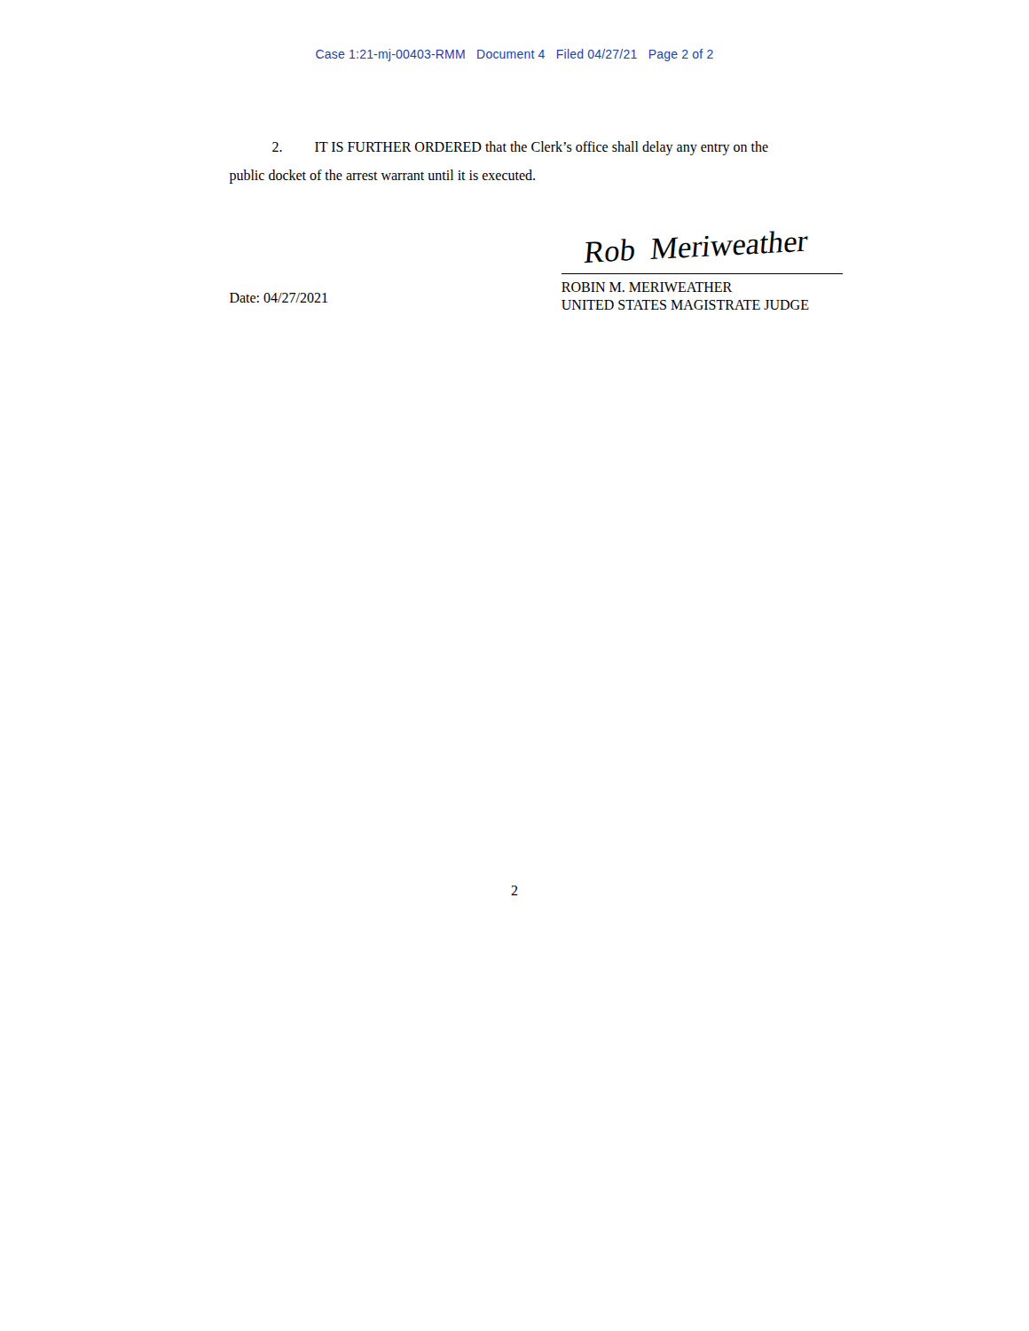Case 1:21-mj-00403-RMM Document 4 Filed 04/27/21 Page 2 of 2
2. IT IS FURTHER ORDERED that the Clerk’s office shall delay any entry on the public docket of the arrest warrant until it is executed.
Date: 04/27/2021
Rob Meriweather
ROBIN M. MERIWEATHER
UNITED STATES MAGISTRATE JUDGE
2